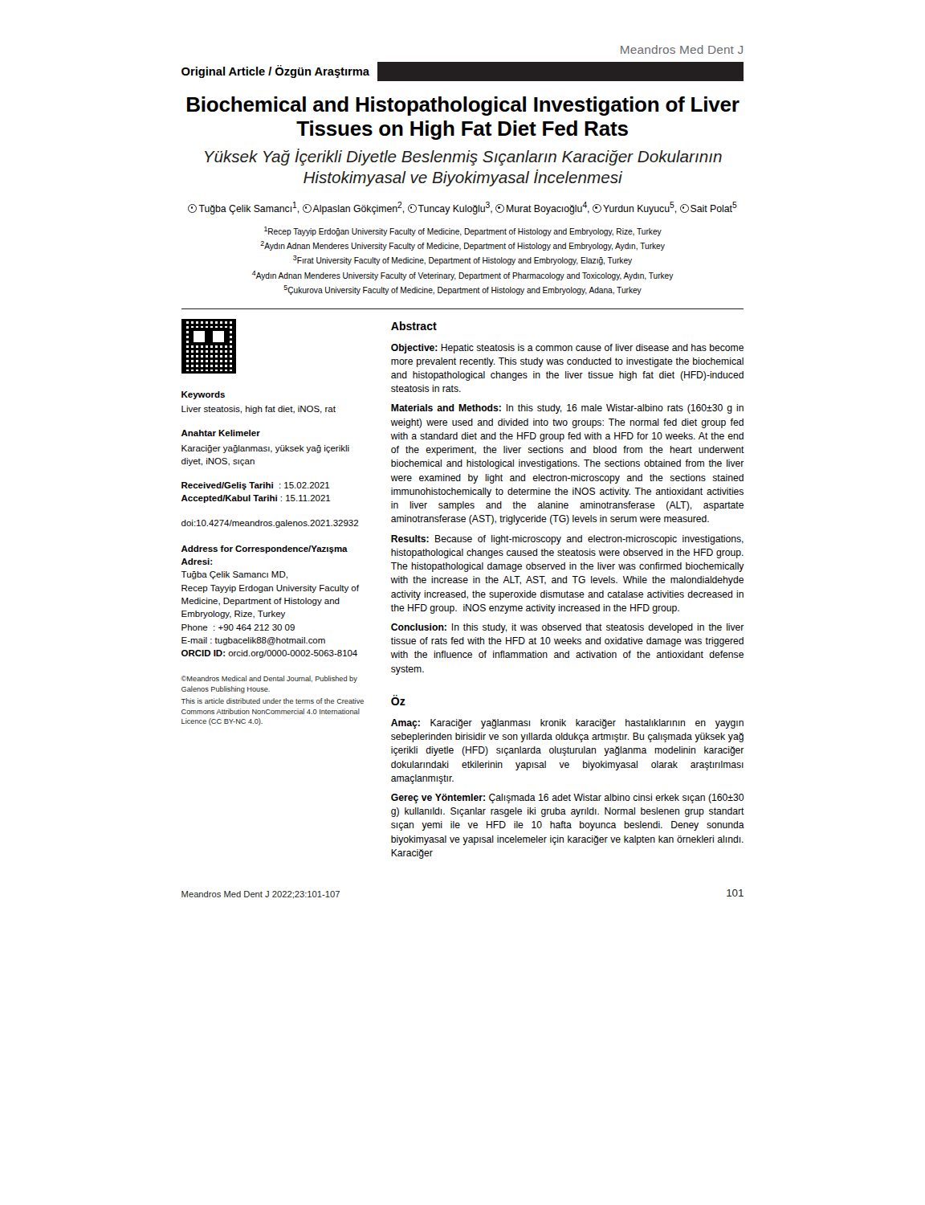Meandros Med Dent J
Original Article / Özgün Araştırma
Biochemical and Histopathological Investigation of Liver Tissues on High Fat Diet Fed Rats
Yüksek Yağ İçerikli Diyetle Beslenmiş Sıçanların Karaciğer Dokularının Histokimyasal ve Biyokimyasal İncelenmesi
Tuğba Çelik Samancı1, Alpaslan Gökçimen2, Tuncay Kuloğlu3, Murat Boyacıoğlu4, Yurdun Kuyucu5, Sait Polat5
1Recep Tayyip Erdoğan University Faculty of Medicine, Department of Histology and Embryology, Rize, Turkey
2Aydın Adnan Menderes University Faculty of Medicine, Department of Histology and Embryology, Aydın, Turkey
3Fırat University Faculty of Medicine, Department of Histology and Embryology, Elazığ, Turkey
4Aydın Adnan Menderes University Faculty of Veterinary, Department of Pharmacology and Toxicology, Aydın, Turkey
5Çukurova University Faculty of Medicine, Department of Histology and Embryology, Adana, Turkey
Keywords
Liver steatosis, high fat diet, iNOS, rat
Anahtar Kelimeler
Karaciğer yağlanması, yüksek yağ içerikli diyet, iNOS, sıçan
Received/Geliş Tarihi : 15.02.2021
Accepted/Kabul Tarihi : 15.11.2021
doi:10.4274/meandros.galenos.2021.32932
Address for Correspondence/Yazışma Adresi:
Tuğba Çelik Samancı MD,
Recep Tayyip Erdogan University Faculty of Medicine, Department of Histology and Embryology, Rize, Turkey
Phone : +90 464 212 30 09
E-mail : tugbacelik88@hotmail.com
ORCID ID: orcid.org/0000-0002-5063-8104
©Meandros Medical and Dental Journal, Published by Galenos Publishing House.
This is article distributed under the terms of the Creative Commons Attribution NonCommercial 4.0 International Licence (CC BY-NC 4.0).
Abstract
Objective: Hepatic steatosis is a common cause of liver disease and has become more prevalent recently. This study was conducted to investigate the biochemical and histopathological changes in the liver tissue high fat diet (HFD)-induced steatosis in rats.
Materials and Methods: In this study, 16 male Wistar-albino rats (160±30 g in weight) were used and divided into two groups: The normal fed diet group fed with a standard diet and the HFD group fed with a HFD for 10 weeks. At the end of the experiment, the liver sections and blood from the heart underwent biochemical and histological investigations. The sections obtained from the liver were examined by light and electron-microscopy and the sections stained immunohistochemically to determine the iNOS activity. The antioxidant activities in liver samples and the alanine aminotransferase (ALT), aspartate aminotransferase (AST), triglyceride (TG) levels in serum were measured.
Results: Because of light-microscopy and electron-microscopic investigations, histopathological changes caused the steatosis were observed in the HFD group. The histopathological damage observed in the liver was confirmed biochemically with the increase in the ALT, AST, and TG levels. While the malondialdehyde activity increased, the superoxide dismutase and catalase activities decreased in the HFD group. iNOS enzyme activity increased in the HFD group.
Conclusion: In this study, it was observed that steatosis developed in the liver tissue of rats fed with the HFD at 10 weeks and oxidative damage was triggered with the influence of inflammation and activation of the antioxidant defense system.
Öz
Amaç: Karaciğer yağlanması kronik karaciğer hastalıklarının en yaygın sebeplerinden birisidir ve son yıllarda oldukça artmıştır. Bu çalışmada yüksek yağ içerikli diyetle (HFD) sıçanlarda oluşturulan yağlanma modelinin karaciğer dokularındaki etkilerinin yapısal ve biyokimyasal olarak araştırılması amaçlanmıştır.
Gereç ve Yöntemler: Çalışmada 16 adet Wistar albino cinsi erkek sıçan (160±30 g) kullanıldı. Sıçanlar rasgele iki gruba ayrıldı. Normal beslenen grup standart sıçan yemi ile ve HFD ile 10 hafta boyunca beslendi. Deney sonunda biyokimyasal ve yapısal incelemeler için karaciğer ve kalpten kan örnekleri alındı. Karaciğer
Meandros Med Dent J 2022;23:101-107
101